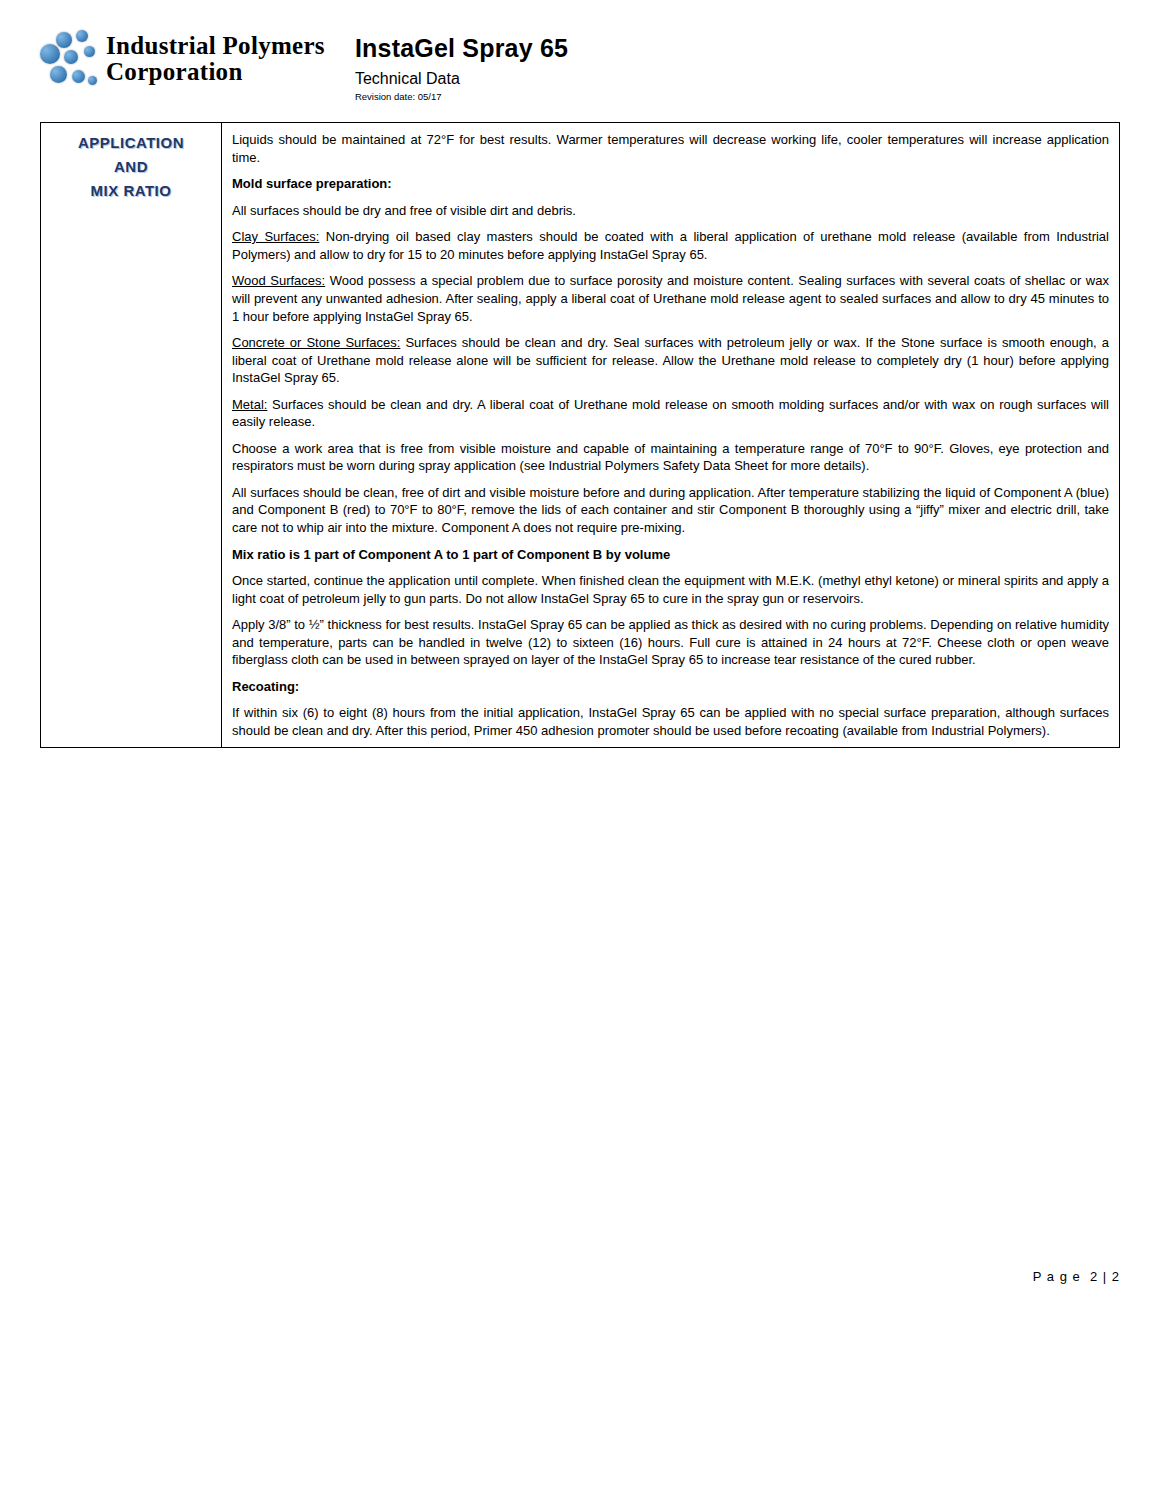Industrial Polymers
Corporation
InstaGel Spray 65
Technical Data
Revision date: 05/17
| APPLICATION AND MIX RATIO | Liquids should be maintained at 72°F for best results. Warmer temperatures will decrease working life, cooler temperatures will increase application time. Mold surface preparation: All surfaces should be dry and free of visible dirt and debris. Clay Surfaces: Non-drying oil based clay masters should be coated with a liberal application of urethane mold release (available from Industrial Polymers) and allow to dry for 15 to 20 minutes before applying InstaGel Spray 65. Wood Surfaces: Wood possess a special problem due to surface porosity and moisture content. Sealing surfaces with several coats of shellac or wax will prevent any unwanted adhesion. After sealing, apply a liberal coat of Urethane mold release agent to sealed surfaces and allow to dry 45 minutes to 1 hour before applying InstaGel Spray 65. Concrete or Stone Surfaces: Surfaces should be clean and dry. Seal surfaces with petroleum jelly or wax. If the Stone surface is smooth enough, a liberal coat of Urethane mold release alone will be sufficient for release. Allow the Urethane mold release to completely dry (1 hour) before applying InstaGel Spray 65. Metal: Surfaces should be clean and dry. A liberal coat of Urethane mold release on smooth molding surfaces and/or with wax on rough surfaces will easily release. Choose a work area that is free from visible moisture and capable of maintaining a temperature range of 70°F to 90°F. Gloves, eye protection and respirators must be worn during spray application (see Industrial Polymers Safety Data Sheet for more details). All surfaces should be clean, free of dirt and visible moisture before and during application. After temperature stabilizing the liquid of Component A (blue) and Component B (red) to 70°F to 80°F, remove the lids of each container and stir Component B thoroughly using a “jiffy” mixer and electric drill, take care not to whip air into the mixture. Component A does not require pre-mixing. Mix ratio is 1 part of Component A to 1 part of Component B by volume Once started, continue the application until complete. When finished clean the equipment with M.E.K. (methyl ethyl ketone) or mineral spirits and apply a light coat of petroleum jelly to gun parts. Do not allow InstaGel Spray 65 to cure in the spray gun or reservoirs. Apply 3/8” to ½” thickness for best results. InstaGel Spray 65 can be applied as thick as desired with no curing problems. Depending on relative humidity and temperature, parts can be handled in twelve (12) to sixteen (16) hours. Full cure is attained in 24 hours at 72°F. Cheese cloth or open weave fiberglass cloth can be used in between sprayed on layer of the InstaGel Spray 65 to increase tear resistance of the cured rubber. Recoating: If within six (6) to eight (8) hours from the initial application, InstaGel Spray 65 can be applied with no special surface preparation, although surfaces should be clean and dry. After this period, Primer 450 adhesion promoter should be used before recoating (available from Industrial Polymers). |
P a g e 2 | 2